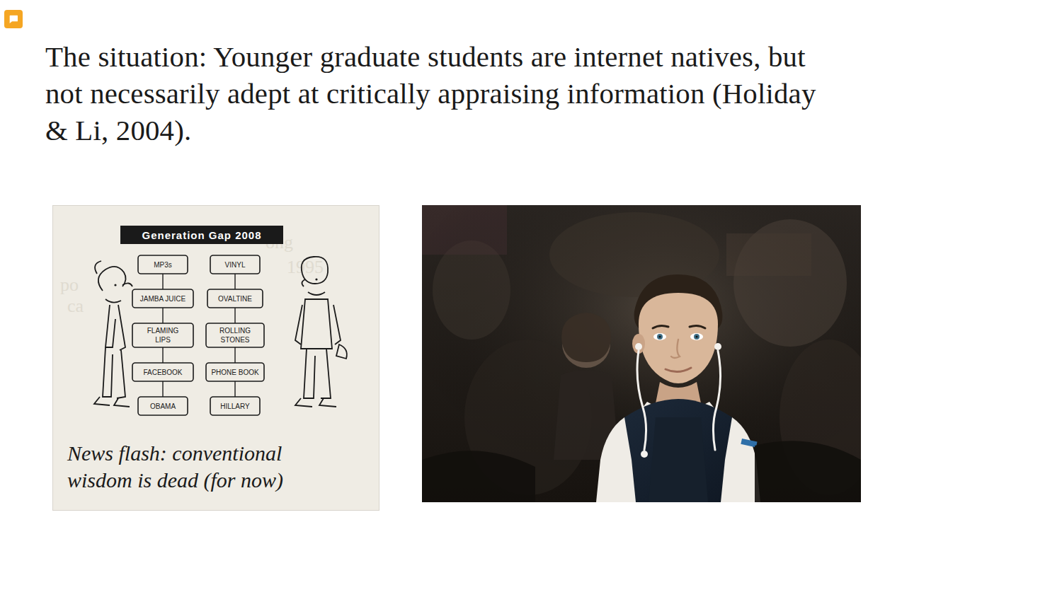The situation: Younger graduate students are internet natives, but not necessarily adept at critically appraising information (Holiday & Li, 2004).
ong 1995 po ca Generation Gap 2008 MP3s JAMBA JUICE FLAMING LIPS FACEBOOK OBAMA VINYL OVALTINE ROLLING STONES PHONE BOOK HILLARY News flash: conventional wisdom is dead (for now)